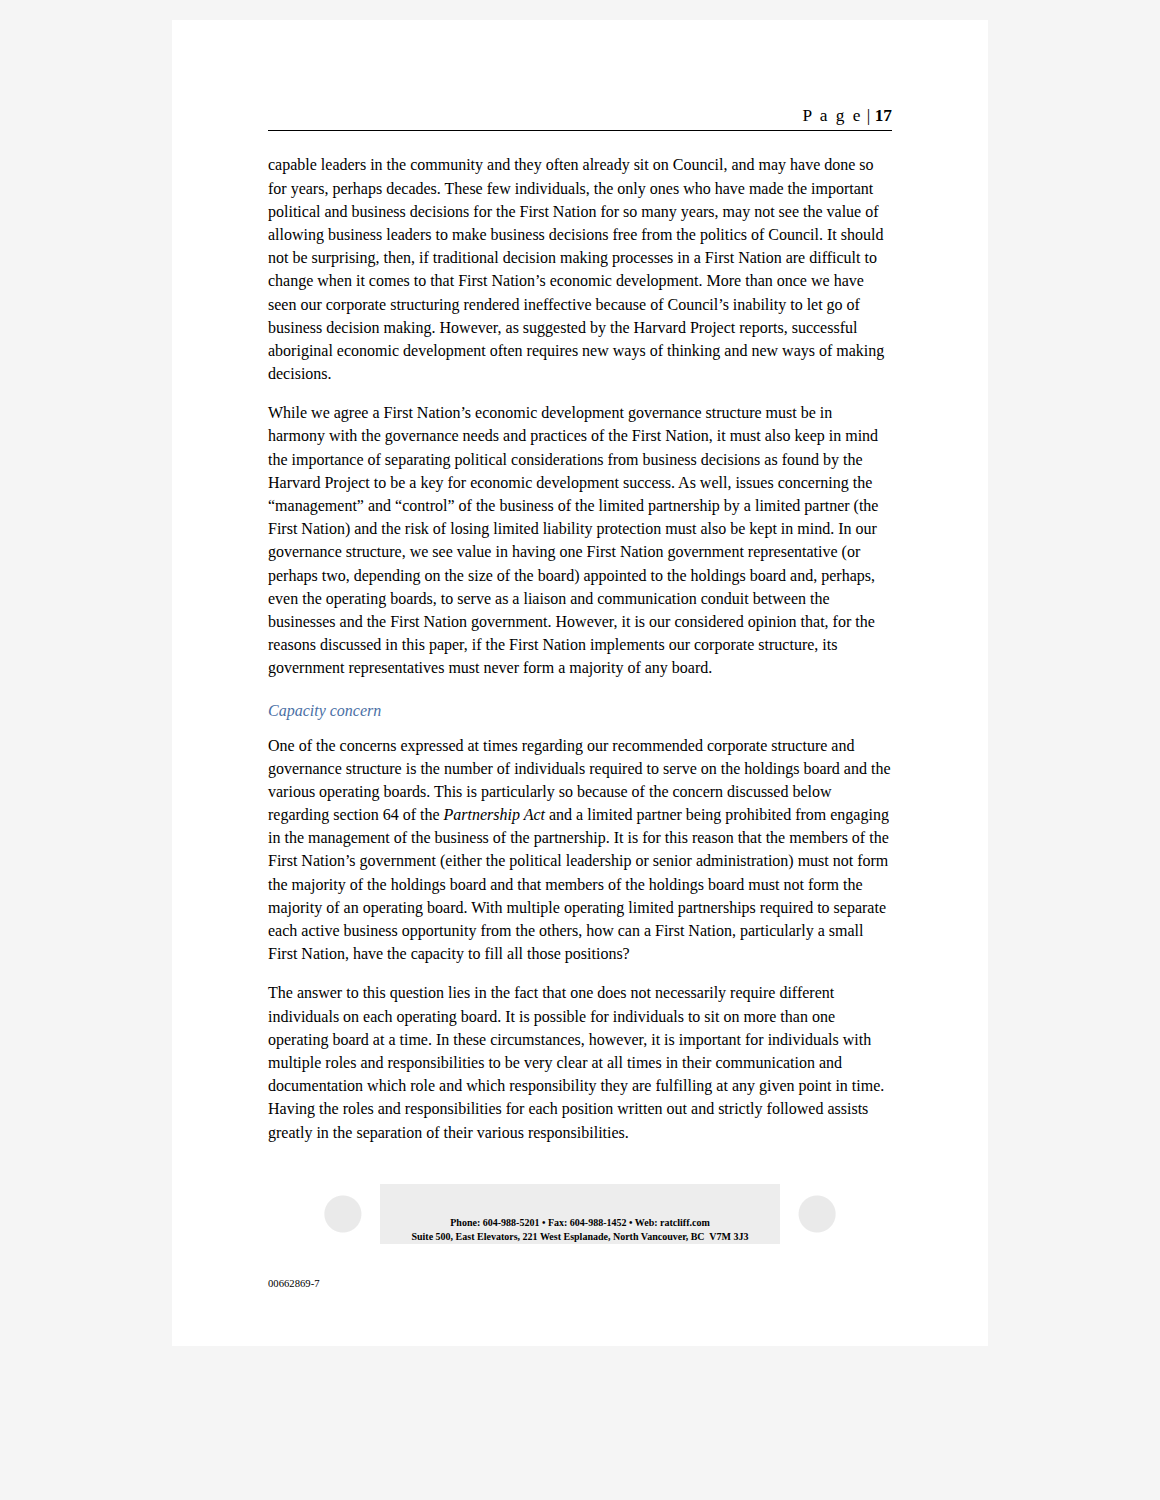P a g e | 17
capable leaders in the community and they often already sit on Council, and may have done so for years, perhaps decades. These few individuals, the only ones who have made the important political and business decisions for the First Nation for so many years, may not see the value of allowing business leaders to make business decisions free from the politics of Council. It should not be surprising, then, if traditional decision making processes in a First Nation are difficult to change when it comes to that First Nation’s economic development. More than once we have seen our corporate structuring rendered ineffective because of Council’s inability to let go of business decision making. However, as suggested by the Harvard Project reports, successful aboriginal economic development often requires new ways of thinking and new ways of making decisions.
While we agree a First Nation’s economic development governance structure must be in harmony with the governance needs and practices of the First Nation, it must also keep in mind the importance of separating political considerations from business decisions as found by the Harvard Project to be a key for economic development success. As well, issues concerning the “management” and “control” of the business of the limited partnership by a limited partner (the First Nation) and the risk of losing limited liability protection must also be kept in mind. In our governance structure, we see value in having one First Nation government representative (or perhaps two, depending on the size of the board) appointed to the holdings board and, perhaps, even the operating boards, to serve as a liaison and communication conduit between the businesses and the First Nation government. However, it is our considered opinion that, for the reasons discussed in this paper, if the First Nation implements our corporate structure, its government representatives must never form a majority of any board.
Capacity concern
One of the concerns expressed at times regarding our recommended corporate structure and governance structure is the number of individuals required to serve on the holdings board and the various operating boards. This is particularly so because of the concern discussed below regarding section 64 of the Partnership Act and a limited partner being prohibited from engaging in the management of the business of the partnership. It is for this reason that the members of the First Nation’s government (either the political leadership or senior administration) must not form the majority of the holdings board and that members of the holdings board must not form the majority of an operating board. With multiple operating limited partnerships required to separate each active business opportunity from the others, how can a First Nation, particularly a small First Nation, have the capacity to fill all those positions?
The answer to this question lies in the fact that one does not necessarily require different individuals on each operating board. It is possible for individuals to sit on more than one operating board at a time. In these circumstances, however, it is important for individuals with multiple roles and responsibilities to be very clear at all times in their communication and documentation which role and which responsibility they are fulfilling at any given point in time. Having the roles and responsibilities for each position written out and strictly followed assists greatly in the separation of their various responsibilities.
Phone: 604-988-5201 • Fax: 604-988-1452 • Web: ratcliff.com
Suite 500, East Elevators, 221 West Esplanade, North Vancouver, BC V7M 3J3
00662869-7